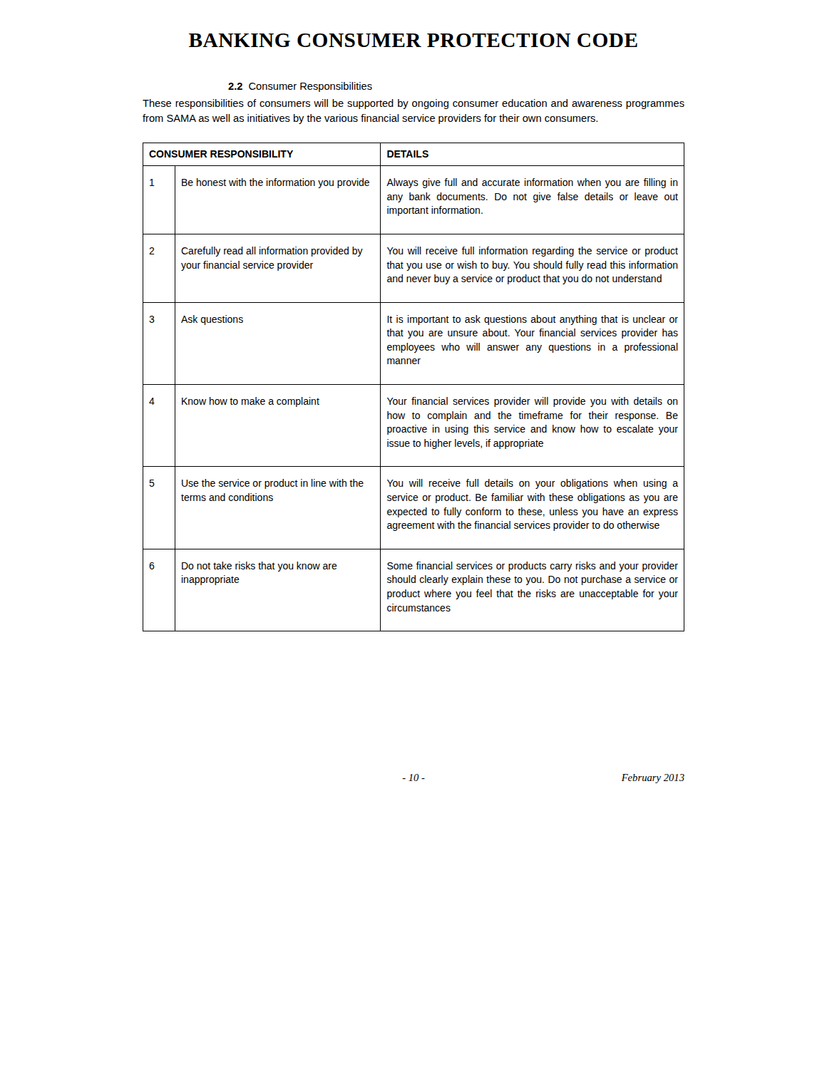BANKING CONSUMER PROTECTION CODE
2.2 Consumer Responsibilities
These responsibilities of consumers will be supported by ongoing consumer education and awareness programmes from SAMA as well as initiatives by the various financial service providers for their own consumers.
| CONSUMER RESPONSIBILITY | DETAILS |
| --- | --- |
| 1 | Be honest with the information you provide | Always give full and accurate information when you are filling in any bank documents. Do not give false details or leave out important information. |
| 2 | Carefully read all information provided by your financial service provider | You will receive full information regarding the service or product that you use or wish to buy. You should fully read this information and never buy a service or product that you do not understand |
| 3 | Ask questions | It is important to ask questions about anything that is unclear or that you are unsure about. Your financial services provider has employees who will answer any questions in a professional manner |
| 4 | Know how to make a complaint | Your financial services provider will provide you with details on how to complain and the timeframe for their response. Be proactive in using this service and know how to escalate your issue to higher levels, if appropriate |
| 5 | Use the service or product in line with the terms and conditions | You will receive full details on your obligations when using a service or product. Be familiar with these obligations as you are expected to fully conform to these, unless you have an express agreement with the financial services provider to do otherwise |
| 6 | Do not take risks that you know are inappropriate | Some financial services or products carry risks and your provider should clearly explain these to you. Do not purchase a service or product where you feel that the risks are unacceptable for your circumstances |
- 10 -
February 2013